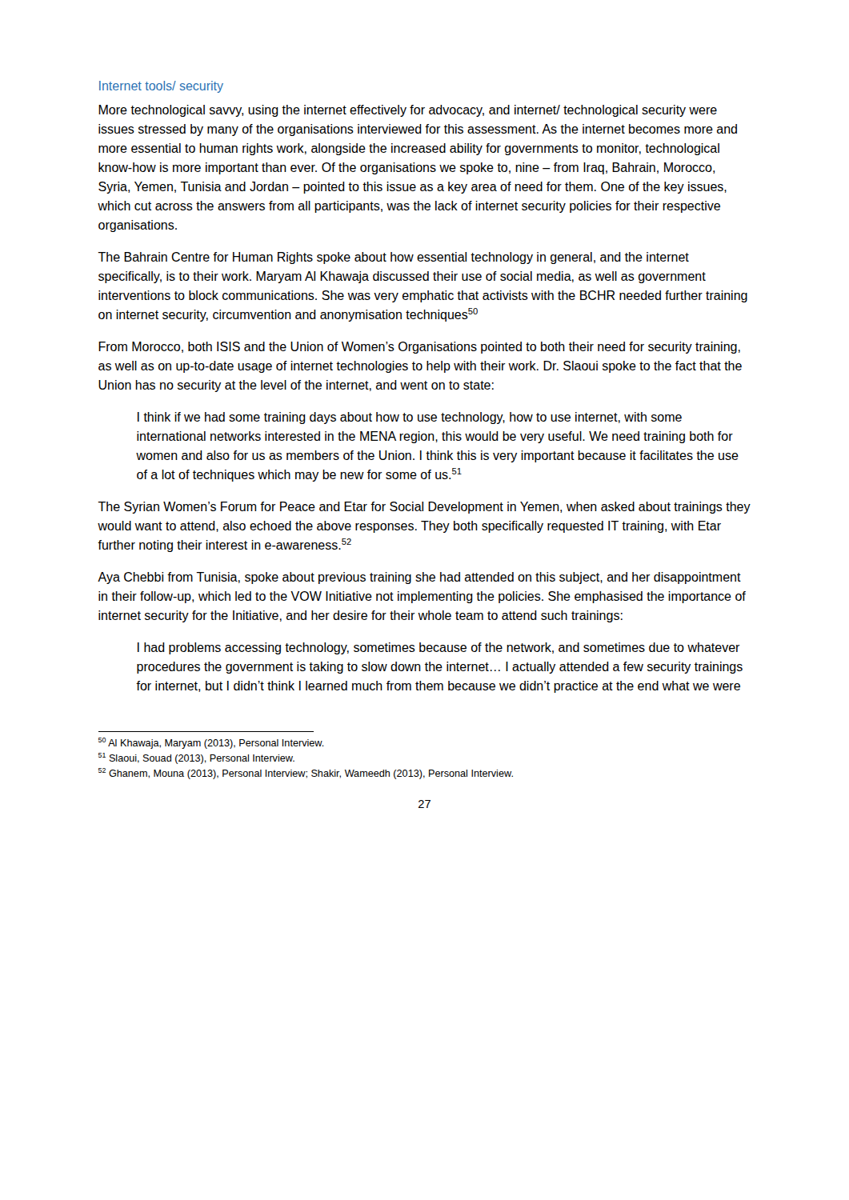Internet tools/ security
More technological savvy, using the internet effectively for advocacy, and internet/ technological security were issues stressed by many of the organisations interviewed for this assessment. As the internet becomes more and more essential to human rights work, alongside the increased ability for governments to monitor, technological know-how is more important than ever. Of the organisations we spoke to, nine – from Iraq, Bahrain, Morocco, Syria, Yemen, Tunisia and Jordan – pointed to this issue as a key area of need for them. One of the key issues, which cut across the answers from all participants, was the lack of internet security policies for their respective organisations.
The Bahrain Centre for Human Rights spoke about how essential technology in general, and the internet specifically, is to their work. Maryam Al Khawaja discussed their use of social media, as well as government interventions to block communications. She was very emphatic that activists with the BCHR needed further training on internet security, circumvention and anonymisation techniques50
From Morocco, both ISIS and the Union of Women’s Organisations pointed to both their need for security training, as well as on up-to-date usage of internet technologies to help with their work. Dr. Slaoui spoke to the fact that the Union has no security at the level of the internet, and went on to state:
I think if we had some training days about how to use technology, how to use internet, with some international networks interested in the MENA region, this would be very useful. We need training both for women and also for us as members of the Union. I think this is very important because it facilitates the use of a lot of techniques which may be new for some of us.51
The Syrian Women’s Forum for Peace and Etar for Social Development in Yemen, when asked about trainings they would want to attend, also echoed the above responses. They both specifically requested IT training, with Etar further noting their interest in e-awareness.52
Aya Chebbi from Tunisia, spoke about previous training she had attended on this subject, and her disappointment in their follow-up, which led to the VOW Initiative not implementing the policies. She emphasised the importance of internet security for the Initiative, and her desire for their whole team to attend such trainings:
I had problems accessing technology, sometimes because of the network, and sometimes due to whatever procedures the government is taking to slow down the internet… I actually attended a few security trainings for internet, but I didn’t think I learned much from them because we didn’t practice at the end what we were
50 Al Khawaja, Maryam (2013), Personal Interview.
51 Slaoui, Souad (2013), Personal Interview.
52 Ghanem, Mouna (2013), Personal Interview; Shakir, Wameedh (2013), Personal Interview.
27